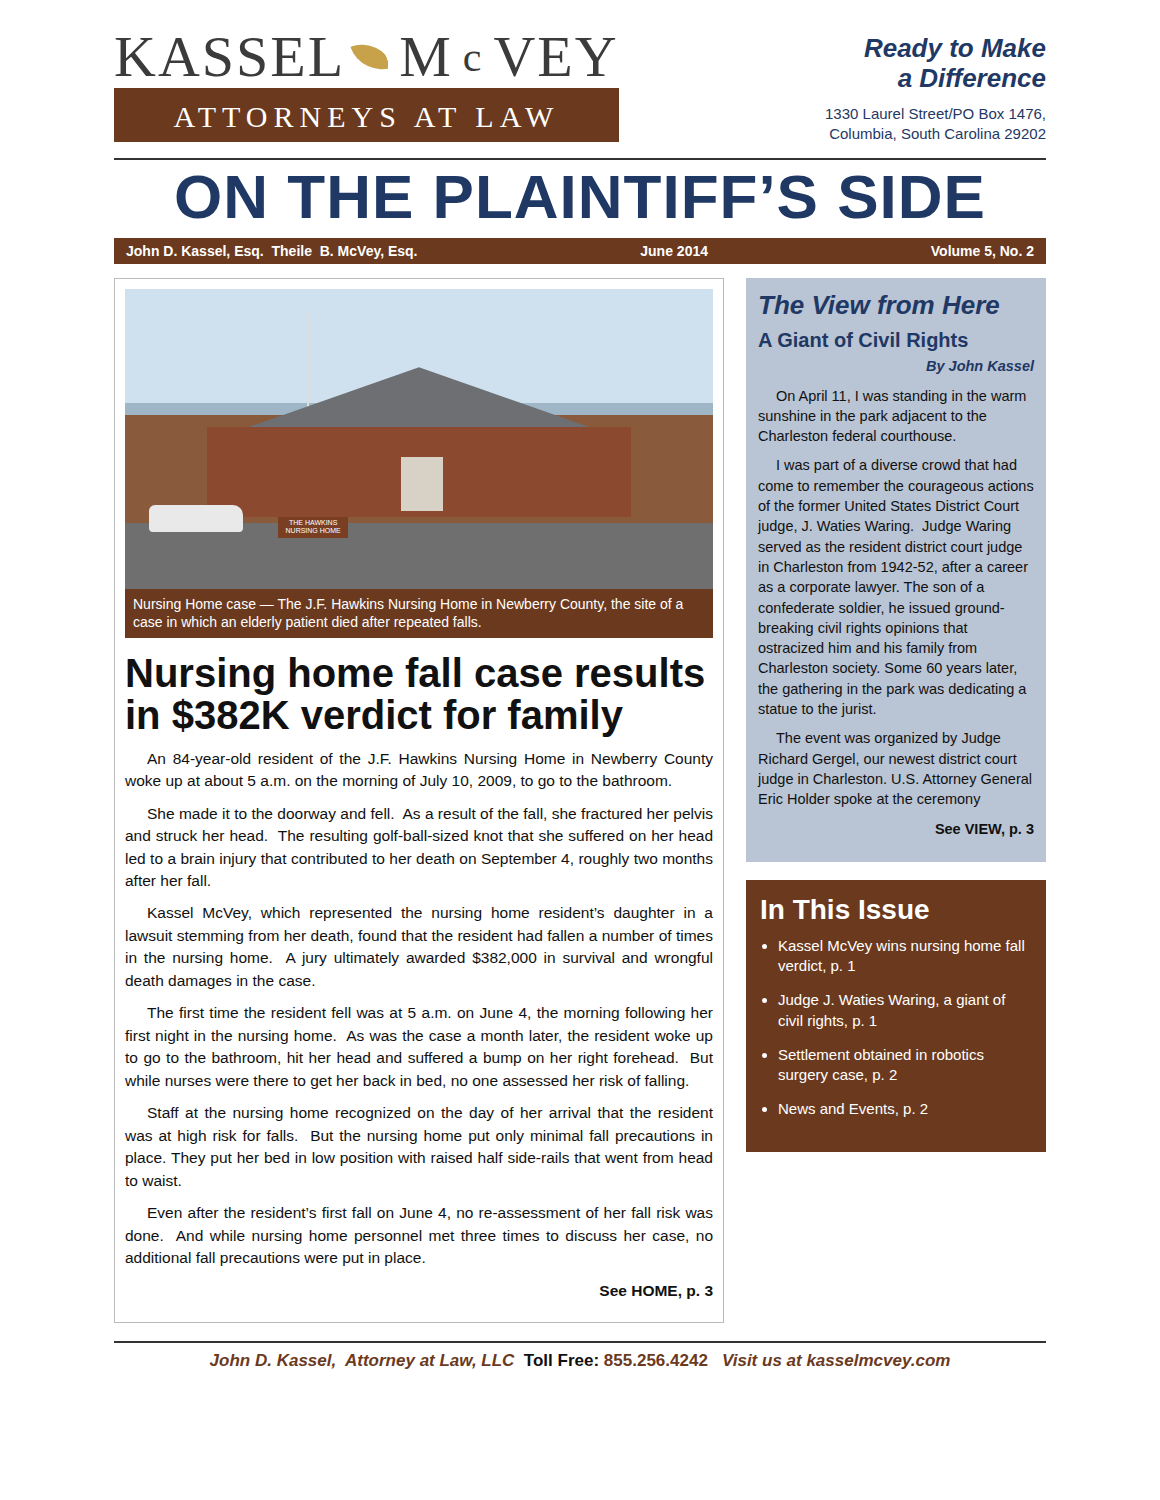KASSEL Mc VEY
ATTORNEYS AT LAW
Ready to Make
a Difference
1330 Laurel Street/PO Box 1476,
Columbia, South Carolina 29202
ON THE PLAINTIFF’S SIDE
John D. Kassel, Esq. Theile B. McVey, Esq. June 2014 Volume 5, No. 2
THE HAWKINS
NURSING HOME
Nursing Home case — The J.F. Hawkins Nursing Home in Newberry County, the site of a case in which an elderly patient died after repeated falls.
Nursing home fall case results in $382K verdict for family
An 84-year-old resident of the J.F. Hawkins Nursing Home in Newberry County woke up at about 5 a.m. on the morning of July 10, 2009, to go to the bathroom.
She made it to the doorway and fell. As a result of the fall, she fractured her pelvis and struck her head. The resulting golf-ball-sized knot that she suffered on her head led to a brain injury that contributed to her death on September 4, roughly two months after her fall.
Kassel McVey, which represented the nursing home resident’s daughter in a lawsuit stemming from her death, found that the resident had fallen a number of times in the nursing home. A jury ultimately awarded $382,000 in survival and wrongful death damages in the case.
The first time the resident fell was at 5 a.m. on June 4, the morning following her first night in the nursing home. As was the case a month later, the resident woke up to go to the bathroom, hit her head and suffered a bump on her right forehead. But while nurses were there to get her back in bed, no one assessed her risk of falling.
Staff at the nursing home recognized on the day of her arrival that the resident was at high risk for falls. But the nursing home put only minimal fall precautions in place. They put her bed in low position with raised half side-rails that went from head to waist.
Even after the resident’s first fall on June 4, no re-assessment of her fall risk was done. And while nursing home personnel met three times to discuss her case, no additional fall precautions were put in place.
See HOME, p. 3
The View from Here
A Giant of Civil Rights
By John Kassel
On April 11, I was standing in the warm sunshine in the park adjacent to the Charleston federal courthouse.
I was part of a diverse crowd that had come to remember the courageous actions of the former United States District Court judge, J. Waties Waring. Judge Waring served as the resident district court judge in Charleston from 1942-52, after a career as a corporate lawyer. The son of a confederate soldier, he issued ground-breaking civil rights opinions that ostracized him and his family from Charleston society. Some 60 years later, the gathering in the park was dedicating a statue to the jurist.
The event was organized by Judge Richard Gergel, our newest district court judge in Charleston. U.S. Attorney General Eric Holder spoke at the ceremony
See VIEW, p. 3
In This Issue
Kassel McVey wins nursing home fall verdict, p. 1
Judge J. Waties Waring, a giant of civil rights, p. 1
Settlement obtained in robotics surgery case, p. 2
News and Events, p. 2
John D. Kassel, Attorney at Law, LLC Toll Free: 855.256.4242 Visit us at kasselmcvey.com